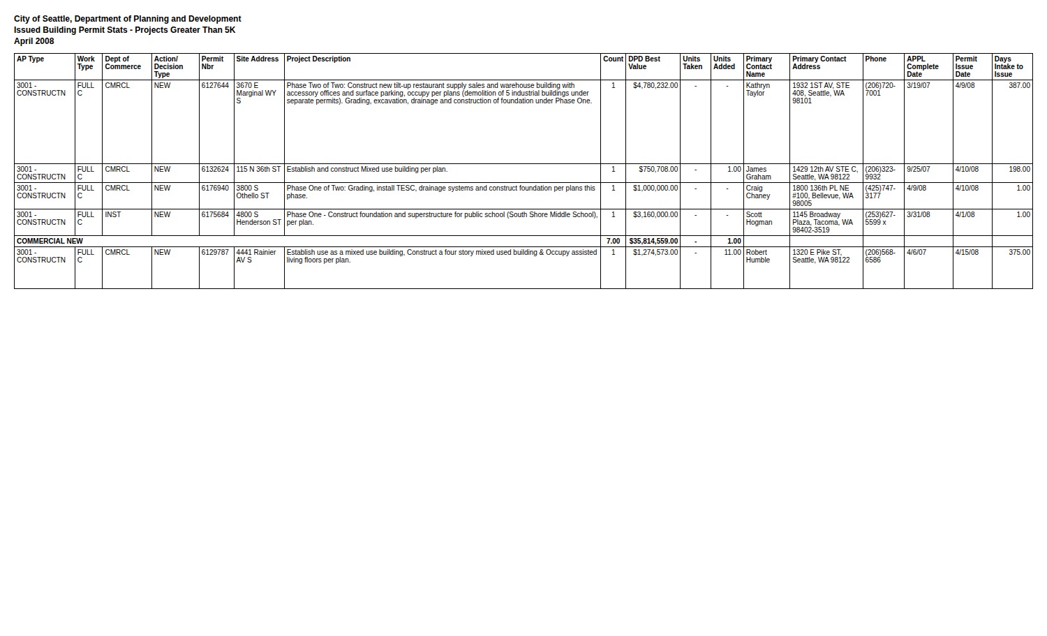City of Seattle, Department of Planning and Development
Issued Building Permit Stats - Projects Greater Than 5K
April 2008
| AP Type | Work Type | Dept of Commerce | Action/ Decision Type | Permit Nbr | Site Address | Project Description | Count | DPD Best Value | Units Taken | Units Added | Primary Contact Name | Primary Contact Address | Phone | APPL Complete Date | Permit Issue Date | Days Intake to Issue |
| --- | --- | --- | --- | --- | --- | --- | --- | --- | --- | --- | --- | --- | --- | --- | --- | --- |
| 3001 - CONSTRUCTN | FULL C | CMRCL | NEW | 6127644 | 3670 E Marginal WY S | Phase Two of Two: Construct new tilt-up restaurant supply sales and warehouse building with accessory offices and surface parking, occupy per plans (demolition of 5 industrial buildings under separate permits). Grading, excavation, drainage and construction of foundation under Phase One. | 1 | $4,780,232.00 | - | - | Kathryn Taylor | 1932 1ST AV, STE 408, Seattle, WA 98101 | (206)720-7001 | 3/19/07 | 4/9/08 | 387.00 |
| 3001 - CONSTRUCTN | FULL C | CMRCL | NEW | 6132624 | 115 N 36th ST | Establish and construct Mixed use building per plan. | 1 | $750,708.00 | - | 1.00 | James Graham | 1429 12th AV STE C, Seattle, WA 98122 | (206)323-9932 | 9/25/07 | 4/10/08 | 198.00 |
| 3001 - CONSTRUCTN | FULL C | CMRCL | NEW | 6176940 | 3800 S Othello ST | Phase One of Two: Grading, install TESC, drainage systems and construct foundation per plans this phase. | 1 | $1,000,000.00 | - | - | Craig Chaney | 1800 136th PL NE #100, Bellevue, WA 98005 | (425)747-3177 | 4/9/08 | 4/10/08 | 1.00 |
| 3001 - CONSTRUCTN | FULL C | INST | NEW | 6175684 | 4800 S Henderson ST | Phase One - Construct foundation and superstructure for public school (South Shore Middle School), per plan. | 1 | $3,160,000.00 | - | - | Scott Hogman | 1145 Broadway Plaza, Tacoma, WA 98402-3519 | (253)627-5599 x | 3/31/08 | 4/1/08 | 1.00 |
| COMMERCIAL NEW | 7.00 | $35,814,559.00 | - | 1.00 | | | | | | |
| 3001 - CONSTRUCTN | FULL C | CMRCL | NEW | 6129787 | 4441 Rainier AV S | Establish use as a mixed use building, Construct a four story mixed used building & Occupy assisted living floors per plan. | 1 | $1,274,573.00 | - | 11.00 | Robert Humble | 1320 E Pike ST, Seattle, WA 98122 | (206)568-6586 | 4/6/07 | 4/15/08 | 375.00 |